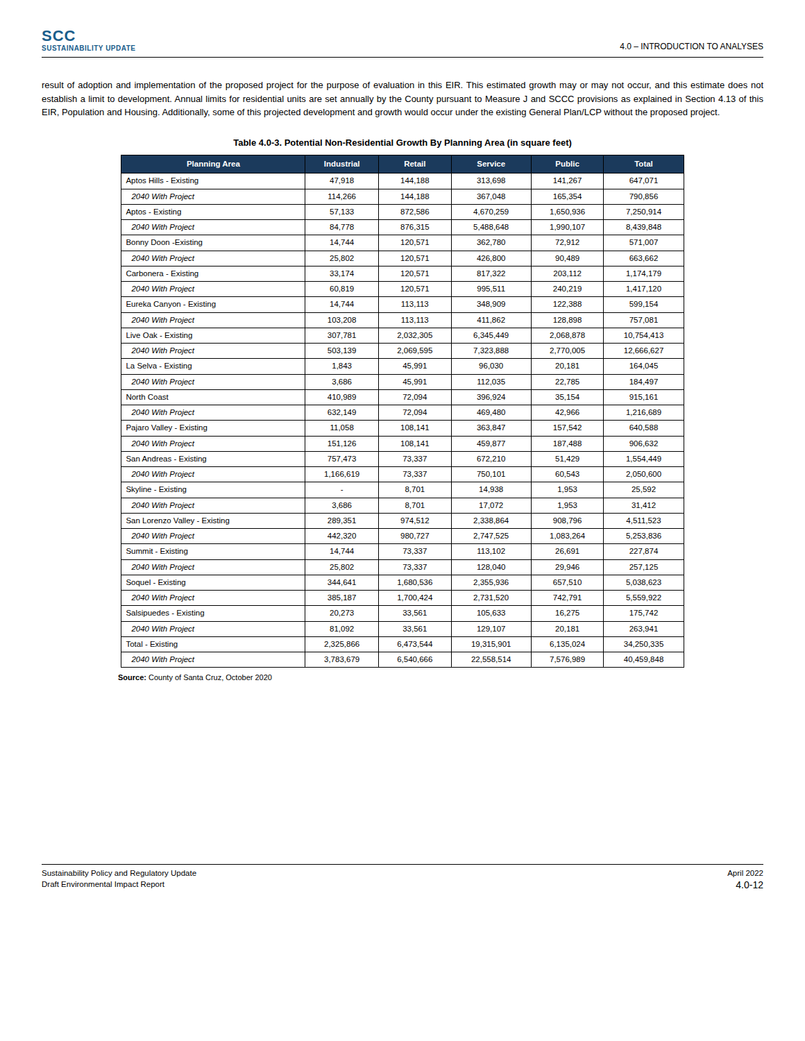SCC
SUSTAINABILITY UPDATE
4.0 – INTRODUCTION TO ANALYSES
result of adoption and implementation of the proposed project for the purpose of evaluation in this EIR. This estimated growth may or may not occur, and this estimate does not establish a limit to development. Annual limits for residential units are set annually by the County pursuant to Measure J and SCCC provisions as explained in Section 4.13 of this EIR, Population and Housing. Additionally, some of this projected development and growth would occur under the existing General Plan/LCP without the proposed project.
Table 4.0-3. Potential Non-Residential Growth By Planning Area (in square feet)
| Planning Area | Industrial | Retail | Service | Public | Total |
| --- | --- | --- | --- | --- | --- |
| Aptos Hills - Existing | 47,918 | 144,188 | 313,698 | 141,267 | 647,071 |
| 2040 With Project | 114,266 | 144,188 | 367,048 | 165,354 | 790,856 |
| Aptos - Existing | 57,133 | 872,586 | 4,670,259 | 1,650,936 | 7,250,914 |
| 2040 With Project | 84,778 | 876,315 | 5,488,648 | 1,990,107 | 8,439,848 |
| Bonny Doon -Existing | 14,744 | 120,571 | 362,780 | 72,912 | 571,007 |
| 2040 With Project | 25,802 | 120,571 | 426,800 | 90,489 | 663,662 |
| Carbonera - Existing | 33,174 | 120,571 | 817,322 | 203,112 | 1,174,179 |
| 2040 With Project | 60,819 | 120,571 | 995,511 | 240,219 | 1,417,120 |
| Eureka Canyon - Existing | 14,744 | 113,113 | 348,909 | 122,388 | 599,154 |
| 2040 With Project | 103,208 | 113,113 | 411,862 | 128,898 | 757,081 |
| Live Oak - Existing | 307,781 | 2,032,305 | 6,345,449 | 2,068,878 | 10,754,413 |
| 2040 With Project | 503,139 | 2,069,595 | 7,323,888 | 2,770,005 | 12,666,627 |
| La Selva - Existing | 1,843 | 45,991 | 96,030 | 20,181 | 164,045 |
| 2040 With Project | 3,686 | 45,991 | 112,035 | 22,785 | 184,497 |
| North Coast | 410,989 | 72,094 | 396,924 | 35,154 | 915,161 |
| 2040 With Project | 632,149 | 72,094 | 469,480 | 42,966 | 1,216,689 |
| Pajaro Valley - Existing | 11,058 | 108,141 | 363,847 | 157,542 | 640,588 |
| 2040 With Project | 151,126 | 108,141 | 459,877 | 187,488 | 906,632 |
| San Andreas - Existing | 757,473 | 73,337 | 672,210 | 51,429 | 1,554,449 |
| 2040 With Project | 1,166,619 | 73,337 | 750,101 | 60,543 | 2,050,600 |
| Skyline - Existing | - | 8,701 | 14,938 | 1,953 | 25,592 |
| 2040 With Project | 3,686 | 8,701 | 17,072 | 1,953 | 31,412 |
| San Lorenzo Valley - Existing | 289,351 | 974,512 | 2,338,864 | 908,796 | 4,511,523 |
| 2040 With Project | 442,320 | 980,727 | 2,747,525 | 1,083,264 | 5,253,836 |
| Summit - Existing | 14,744 | 73,337 | 113,102 | 26,691 | 227,874 |
| 2040 With Project | 25,802 | 73,337 | 128,040 | 29,946 | 257,125 |
| Soquel - Existing | 344,641 | 1,680,536 | 2,355,936 | 657,510 | 5,038,623 |
| 2040 With Project | 385,187 | 1,700,424 | 2,731,520 | 742,791 | 5,559,922 |
| Salsipuedes - Existing | 20,273 | 33,561 | 105,633 | 16,275 | 175,742 |
| 2040 With Project | 81,092 | 33,561 | 129,107 | 20,181 | 263,941 |
| Total - Existing | 2,325,866 | 6,473,544 | 19,315,901 | 6,135,024 | 34,250,335 |
| 2040 With Project | 3,783,679 | 6,540,666 | 22,558,514 | 7,576,989 | 40,459,848 |
Source: County of Santa Cruz, October 2020
Sustainability Policy and Regulatory Update
Draft Environmental Impact Report
April 2022
4.0-12